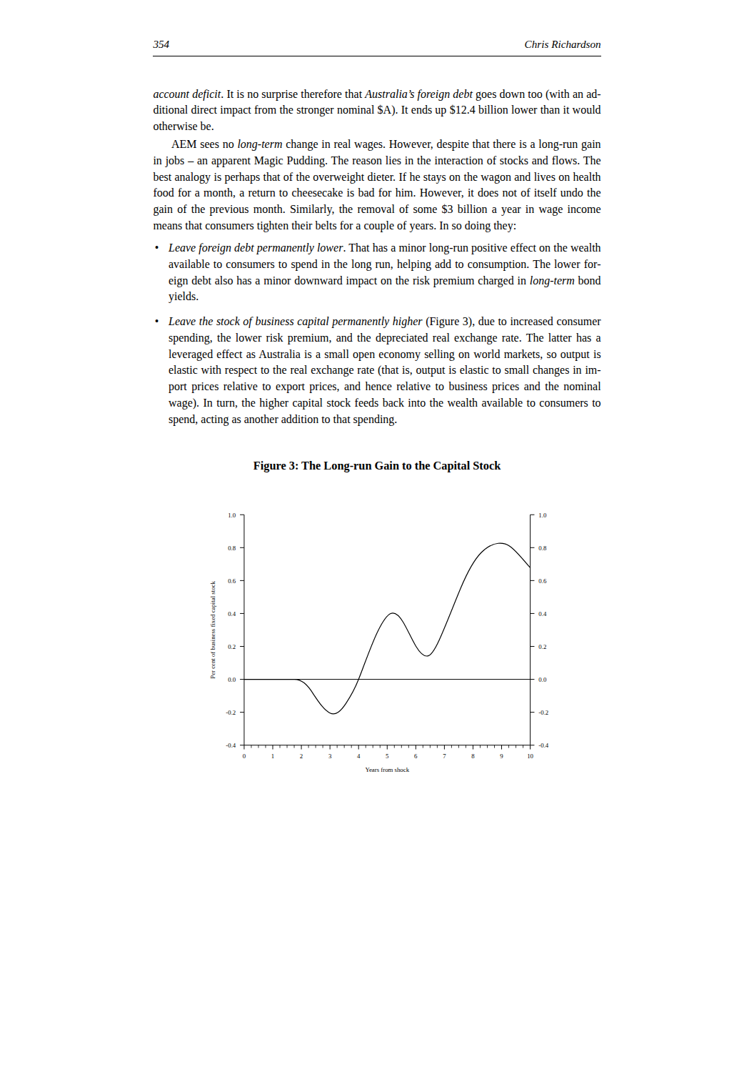354 Chris Richardson
account deficit. It is no surprise therefore that Australia’s foreign debt goes down too (with an additional direct impact from the stronger nominal $A). It ends up $12.4 billion lower than it would otherwise be.
AEM sees no long-term change in real wages. However, despite that there is a long-run gain in jobs – an apparent Magic Pudding. The reason lies in the interaction of stocks and flows. The best analogy is perhaps that of the overweight dieter. If he stays on the wagon and lives on health food for a month, a return to cheesecake is bad for him. However, it does not of itself undo the gain of the previous month. Similarly, the removal of some $3 billion a year in wage income means that consumers tighten their belts for a couple of years. In so doing they:
Leave foreign debt permanently lower. That has a minor long-run positive effect on the wealth available to consumers to spend in the long run, helping add to consumption. The lower foreign debt also has a minor downward impact on the risk premium charged in long-term bond yields.
Leave the stock of business capital permanently higher (Figure 3), due to increased consumer spending, the lower risk premium, and the depreciated real exchange rate. The latter has a leveraged effect as Australia is a small open economy selling on world markets, so output is elastic with respect to the real exchange rate (that is, output is elastic to small changes in import prices relative to export prices, and hence relative to business prices and the nominal wage). In turn, the higher capital stock feeds back into the wealth available to consumers to spend, acting as another addition to that spending.
Figure 3: The Long-run Gain to the Capital Stock
1.0 0.8 0.6 0.4 0.2 0.0 -0.2 -0.4 1.0 0.8 0.6 0.4 0.2 0.0 -0.2 -0.4 0 1 2 3 4 5 6 7 8 9 10 Years from shock Per cent of business fixed capital stock